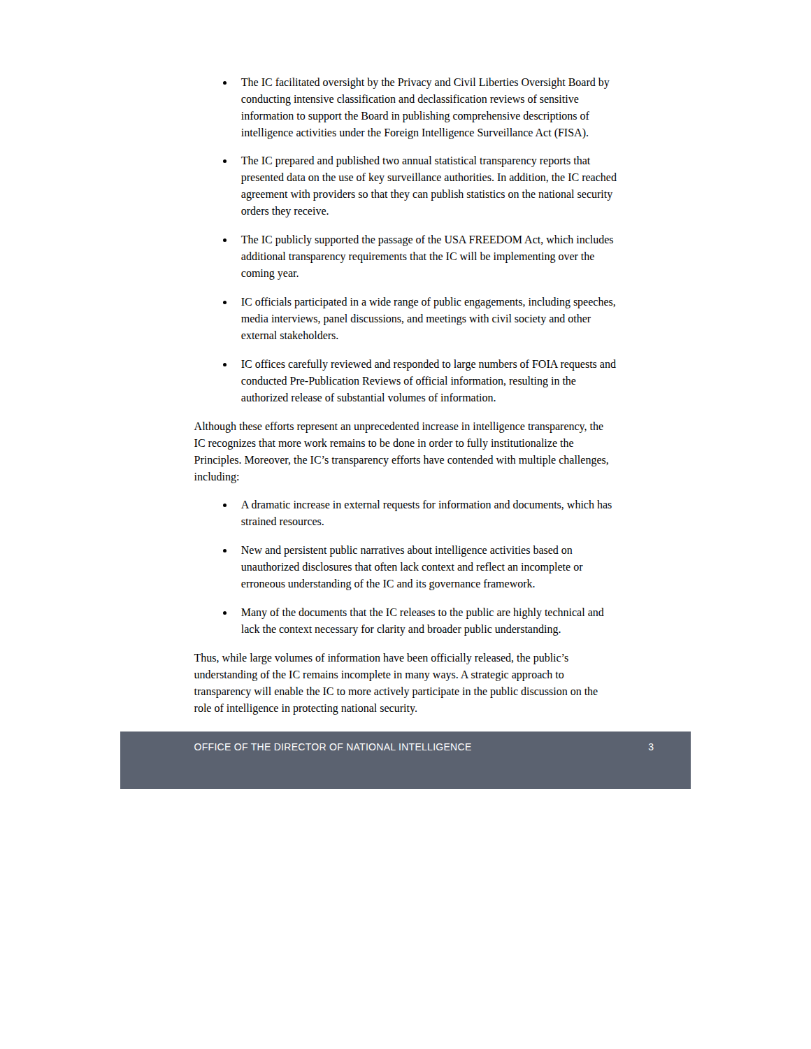The IC facilitated oversight by the Privacy and Civil Liberties Oversight Board by conducting intensive classification and declassification reviews of sensitive information to support the Board in publishing comprehensive descriptions of intelligence activities under the Foreign Intelligence Surveillance Act (FISA).
The IC prepared and published two annual statistical transparency reports that presented data on the use of key surveillance authorities. In addition, the IC reached agreement with providers so that they can publish statistics on the national security orders they receive.
The IC publicly supported the passage of the USA FREEDOM Act, which includes additional transparency requirements that the IC will be implementing over the coming year.
IC officials participated in a wide range of public engagements, including speeches, media interviews, panel discussions, and meetings with civil society and other external stakeholders.
IC offices carefully reviewed and responded to large numbers of FOIA requests and conducted Pre-Publication Reviews of official information, resulting in the authorized release of substantial volumes of information.
Although these efforts represent an unprecedented increase in intelligence transparency, the IC recognizes that more work remains to be done in order to fully institutionalize the Principles. Moreover, the IC’s transparency efforts have contended with multiple challenges, including:
A dramatic increase in external requests for information and documents, which has strained resources.
New and persistent public narratives about intelligence activities based on unauthorized disclosures that often lack context and reflect an incomplete or erroneous understanding of the IC and its governance framework.
Many of the documents that the IC releases to the public are highly technical and lack the context necessary for clarity and broader public understanding.
Thus, while large volumes of information have been officially released, the public’s understanding of the IC remains incomplete in many ways. A strategic approach to transparency will enable the IC to more actively participate in the public discussion on the role of intelligence in protecting national security.
Office of the Director of National Intelligence 3